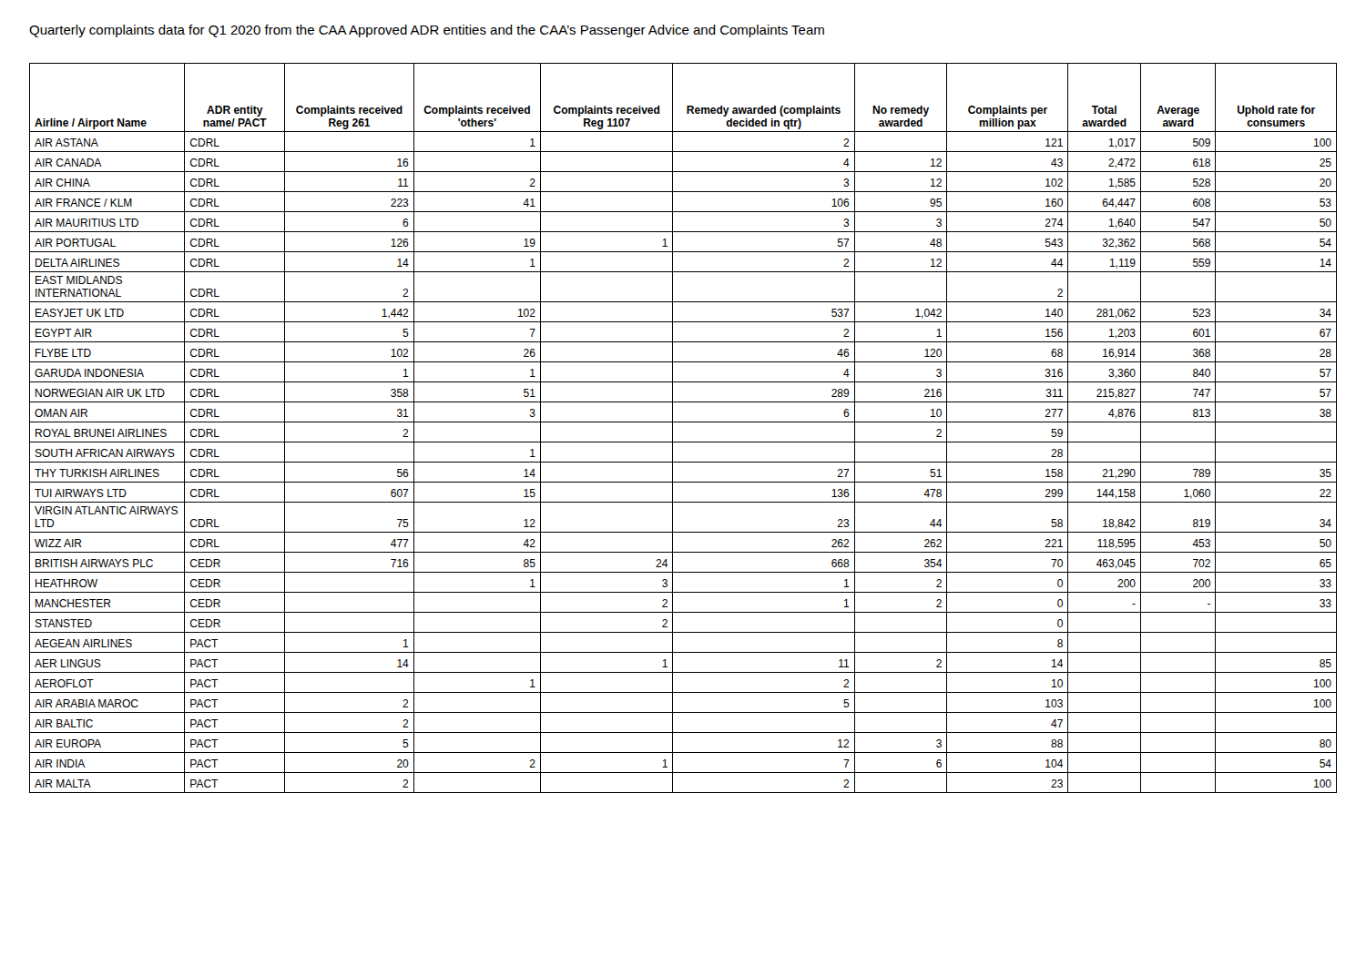Quarterly complaints data for Q1 2020 from the CAA Approved ADR entities and the CAA’s Passenger Advice and Complaints Team
| Airline / Airport Name | ADR entity name/ PACT | Complaints received Reg 261 | Complaints received 'others' | Complaints received Reg 1107 | Remedy awarded (complaints decided in qtr) | No remedy awarded | Complaints per million pax | Total awarded | Average award | Uphold rate for consumers |
| --- | --- | --- | --- | --- | --- | --- | --- | --- | --- | --- |
| AIR ASTANA | CDRL | | 1 | | 2 | | 121 | 1,017 | 509 | 100 |
| AIR CANADA | CDRL | 16 | | | 4 | 12 | 43 | 2,472 | 618 | 25 |
| AIR CHINA | CDRL | 11 | 2 | | 3 | 12 | 102 | 1,585 | 528 | 20 |
| AIR FRANCE / KLM | CDRL | 223 | 41 | | 106 | 95 | 160 | 64,447 | 608 | 53 |
| AIR MAURITIUS LTD | CDRL | 6 | | | 3 | 3 | 274 | 1,640 | 547 | 50 |
| AIR PORTUGAL | CDRL | 126 | 19 | 1 | 57 | 48 | 543 | 32,362 | 568 | 54 |
| DELTA AIRLINES | CDRL | 14 | 1 | | 2 | 12 | 44 | 1,119 | 559 | 14 |
| EAST MIDLANDS INTERNATIONAL | CDRL | 2 | | | | | 2 | | | |
| EASYJET UK LTD | CDRL | 1,442 | 102 | | 537 | 1,042 | 140 | 281,062 | 523 | 34 |
| EGYPT AIR | CDRL | 5 | 7 | | 2 | 1 | 156 | 1,203 | 601 | 67 |
| FLYBE LTD | CDRL | 102 | 26 | | 46 | 120 | 68 | 16,914 | 368 | 28 |
| GARUDA INDONESIA | CDRL | 1 | 1 | | 4 | 3 | 316 | 3,360 | 840 | 57 |
| NORWEGIAN AIR UK LTD | CDRL | 358 | 51 | | 289 | 216 | 311 | 215,827 | 747 | 57 |
| OMAN AIR | CDRL | 31 | 3 | | 6 | 10 | 277 | 4,876 | 813 | 38 |
| ROYAL BRUNEI AIRLINES | CDRL | 2 | | | | 2 | 59 | | | |
| SOUTH AFRICAN AIRWAYS | CDRL | | 1 | | | | 28 | | | |
| THY TURKISH AIRLINES | CDRL | 56 | 14 | | 27 | 51 | 158 | 21,290 | 789 | 35 |
| TUI AIRWAYS LTD | CDRL | 607 | 15 | | 136 | 478 | 299 | 144,158 | 1,060 | 22 |
| VIRGIN ATLANTIC AIRWAYS LTD | CDRL | 75 | 12 | | 23 | 44 | 58 | 18,842 | 819 | 34 |
| WIZZ AIR | CDRL | 477 | 42 | | 262 | 262 | 221 | 118,595 | 453 | 50 |
| BRITISH AIRWAYS PLC | CEDR | 716 | 85 | 24 | 668 | 354 | 70 | 463,045 | 702 | 65 |
| HEATHROW | CEDR | | 1 | 3 | 1 | 2 | 0 | 200 | 200 | 33 |
| MANCHESTER | CEDR | | | 2 | 1 | 2 | 0 | - | - | 33 |
| STANSTED | CEDR | | | 2 | | | 0 | | | |
| AEGEAN AIRLINES | PACT | 1 | | | | | 8 | | | |
| AER LINGUS | PACT | 14 | | 1 | 11 | 2 | 14 | | | 85 |
| AEROFLOT | PACT | | 1 | | 2 | | 10 | | | 100 |
| AIR ARABIA MAROC | PACT | 2 | | | 5 | | 103 | | | 100 |
| AIR BALTIC | PACT | 2 | | | | | 47 | | | |
| AIR EUROPA | PACT | 5 | | | 12 | 3 | 88 | | | 80 |
| AIR INDIA | PACT | 20 | 2 | 1 | 7 | 6 | 104 | | | 54 |
| AIR MALTA | PACT | 2 | | | 2 | | 23 | | | 100 |